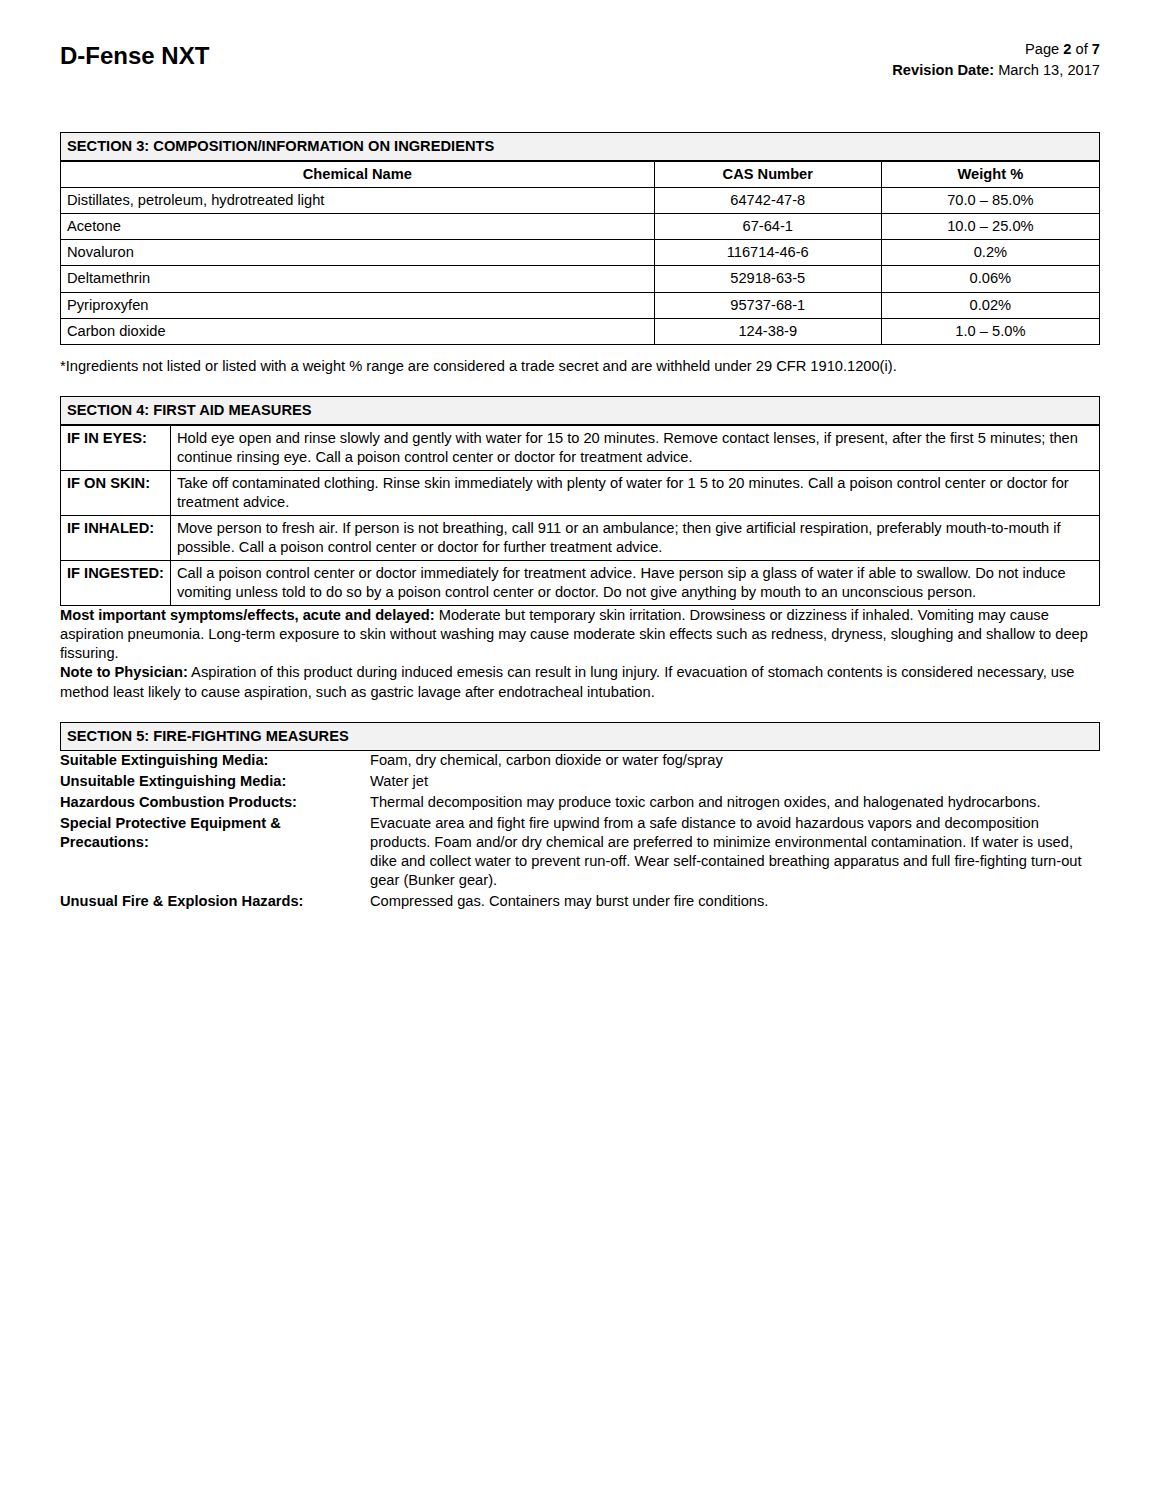D-Fense NXT
Page 2 of 7
Revision Date: March 13, 2017
SECTION 3: COMPOSITION/INFORMATION ON INGREDIENTS
| Chemical Name | CAS Number | Weight % |
| --- | --- | --- |
| Distillates, petroleum, hydrotreated light | 64742-47-8 | 70.0 – 85.0% |
| Acetone | 67-64-1 | 10.0 – 25.0% |
| Novaluron | 116714-46-6 | 0.2% |
| Deltamethrin | 52918-63-5 | 0.06% |
| Pyriproxyfen | 95737-68-1 | 0.02% |
| Carbon dioxide | 124-38-9 | 1.0 – 5.0% |
*Ingredients not listed or listed with a weight % range are considered a trade secret and are withheld under 29 CFR 1910.1200(i).
SECTION 4: FIRST AID MEASURES
| IF IN EYES: | Hold eye open and rinse slowly and gently with water for 15 to 20 minutes. Remove contact lenses, if present, after the first 5 minutes; then continue rinsing eye. Call a poison control center or doctor for treatment advice. |
| IF ON SKIN: | Take off contaminated clothing. Rinse skin immediately with plenty of water for 1 5 to 20 minutes. Call a poison control center or doctor for treatment advice. |
| IF INHALED: | Move person to fresh air. If person is not breathing, call 911 or an ambulance; then give artificial respiration, preferably mouth-to-mouth if possible. Call a poison control center or doctor for further treatment advice. |
| IF INGESTED: | Call a poison control center or doctor immediately for treatment advice. Have person sip a glass of water if able to swallow. Do not induce vomiting unless told to do so by a poison control center or doctor. Do not give anything by mouth to an unconscious person. |
Most important symptoms/effects, acute and delayed: Moderate but temporary skin irritation. Drowsiness or dizziness if inhaled. Vomiting may cause aspiration pneumonia. Long-term exposure to skin without washing may cause moderate skin effects such as redness, dryness, sloughing and shallow to deep fissuring.
Note to Physician: Aspiration of this product during induced emesis can result in lung injury. If evacuation of stomach contents is considered necessary, use method least likely to cause aspiration, such as gastric lavage after endotracheal intubation.
SECTION 5: FIRE-FIGHTING MEASURES
| Suitable Extinguishing Media: | Foam, dry chemical, carbon dioxide or water fog/spray |
| Unsuitable Extinguishing Media: | Water jet |
| Hazardous Combustion Products: | Thermal decomposition may produce toxic carbon and nitrogen oxides, and halogenated hydrocarbons. |
| Special Protective Equipment & Precautions: | Evacuate area and fight fire upwind from a safe distance to avoid hazardous vapors and decomposition products. Foam and/or dry chemical are preferred to minimize environmental contamination. If water is used, dike and collect water to prevent run-off. Wear self-contained breathing apparatus and full fire-fighting turn-out gear (Bunker gear). |
| Unusual Fire & Explosion Hazards: | Compressed gas. Containers may burst under fire conditions. |